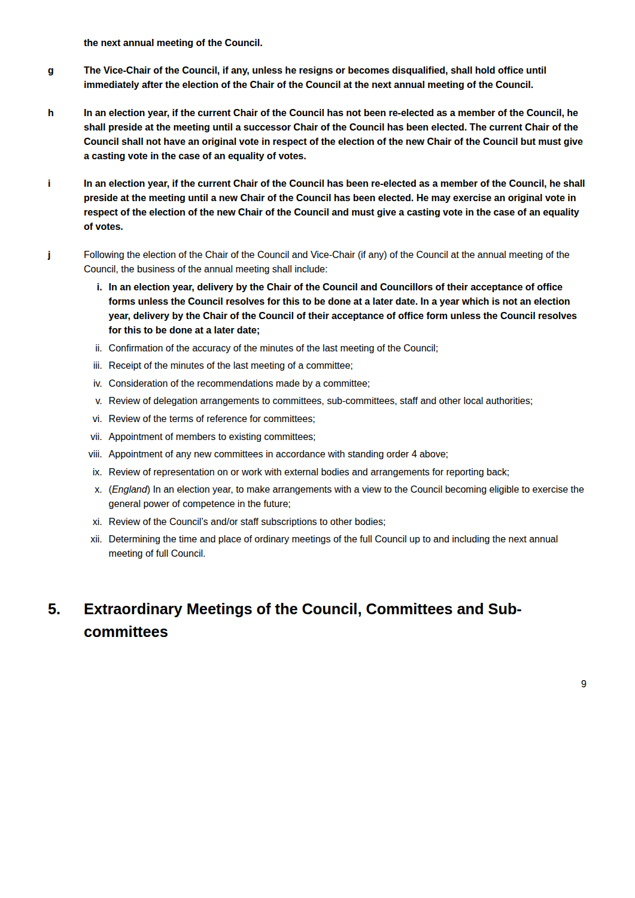the next annual meeting of the Council.
g
The Vice-Chair of the Council, if any, unless he resigns or becomes disqualified, shall hold office until immediately after the election of the Chair of the Council at the next annual meeting of the Council.
h
In an election year, if the current Chair of the Council has not been re-elected as a member of the Council, he shall preside at the meeting until a successor Chair of the Council has been elected. The current Chair of the Council shall not have an original vote in respect of the election of the new Chair of the Council but must give a casting vote in the case of an equality of votes.
i
In an election year, if the current Chair of the Council has been re-elected as a member of the Council, he shall preside at the meeting until a new Chair of the Council has been elected. He may exercise an original vote in respect of the election of the new Chair of the Council and must give a casting vote in the case of an equality of votes.
j
Following the election of the Chair of the Council and Vice-Chair (if any) of the Council at the annual meeting of the Council, the business of the annual meeting shall include:
In an election year, delivery by the Chair of the Council and Councillors of their acceptance of office forms unless the Council resolves for this to be done at a later date. In a year which is not an election year, delivery by the Chair of the Council of their acceptance of office form unless the Council resolves for this to be done at a later date;
Confirmation of the accuracy of the minutes of the last meeting of the Council;
Receipt of the minutes of the last meeting of a committee;
Consideration of the recommendations made by a committee;
Review of delegation arrangements to committees, sub-committees, staff and other local authorities;
Review of the terms of reference for committees;
Appointment of members to existing committees;
Appointment of any new committees in accordance with standing order 4 above;
Review of representation on or work with external bodies and arrangements for reporting back;
(England) In an election year, to make arrangements with a view to the Council becoming eligible to exercise the general power of competence in the future;
Review of the Council’s and/or staff subscriptions to other bodies;
Determining the time and place of ordinary meetings of the full Council up to and including the next annual meeting of full Council.
5. Extraordinary Meetings of the Council, Committees and Sub-committees
9